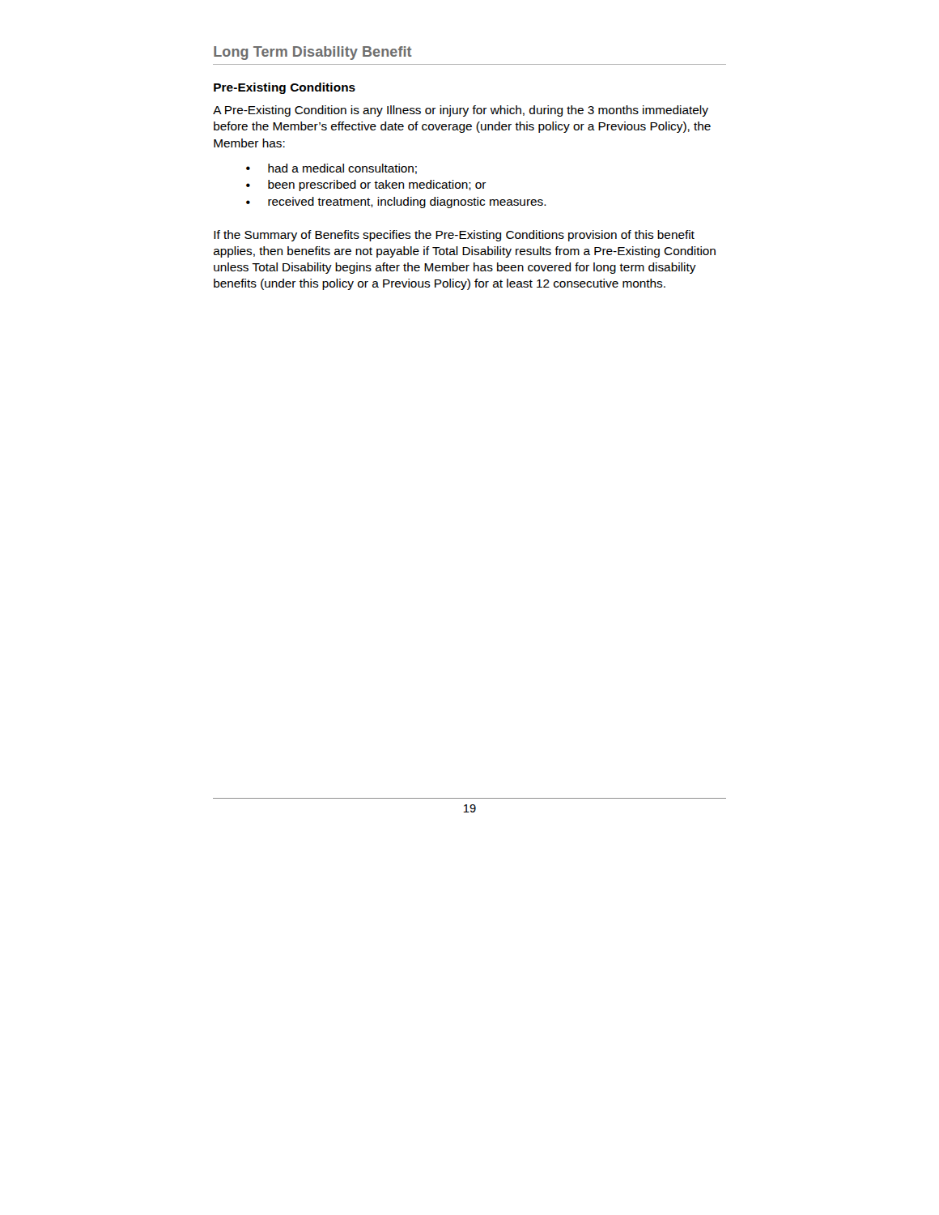Long Term Disability Benefit
Pre-Existing Conditions
A Pre-Existing Condition is any Illness or injury for which, during the 3 months immediately before the Member’s effective date of coverage (under this policy or a Previous Policy), the Member has:
had a medical consultation;
been prescribed or taken medication; or
received treatment, including diagnostic measures.
If the Summary of Benefits specifies the Pre-Existing Conditions provision of this benefit applies, then benefits are not payable if Total Disability results from a Pre-Existing Condition unless Total Disability begins after the Member has been covered for long term disability benefits (under this policy or a Previous Policy) for at least 12 consecutive months.
19